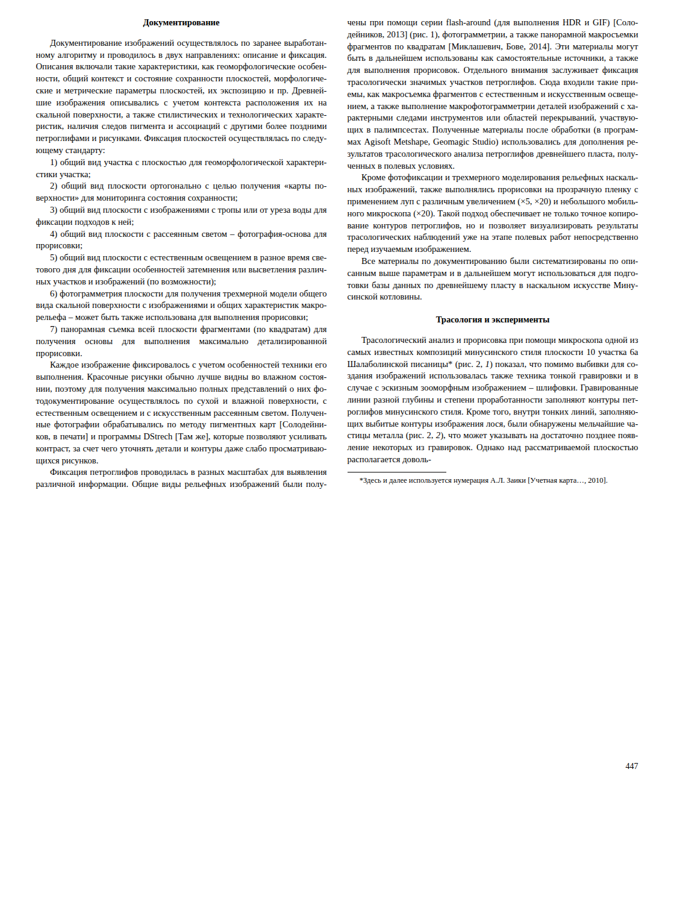Документирование
Документирование изображений осуществлялось по заранее выработанному алгоритму и проводилось в двух направлениях: описание и фиксация. Описания включали такие характеристики, как геоморфологические особенности, общий контекст и состояние сохранности плоскостей, морфологические и метрические параметры плоскостей, их экспозицию и пр. Древнейшие изображения описывались с учетом контекста расположения их на скальной поверхности, а также стилистических и технологических характеристик, наличия следов пигмента и ассоциаций с другими более поздними петроглифами и рисунками. Фиксация плоскостей осуществлялась по следующему стандарту:
1) общий вид участка с плоскостью для геоморфологической характеристики участка;
2) общий вид плоскости ортогонально с целью получения «карты поверхности» для мониторинга состояния сохранности;
3) общий вид плоскости с изображениями с тропы или от уреза воды для фиксации подходов к ней;
4) общий вид плоскости с рассеянным светом – фотография-основа для прорисовки;
5) общий вид плоскости с естественным освещением в разное время светового дня для фиксации особенностей затемнения или высветления различных участков и изображений (по возможности);
6) фотограмметрия плоскости для получения трехмерной модели общего вида скальной поверхности с изображениями и общих характеристик макрорельефа – может быть также использована для выполнения прорисовки;
7) панорамная съемка всей плоскости фрагментами (по квадратам) для получения основы для выполнения максимально детализированной прорисовки.
Каждое изображение фиксировалось с учетом особенностей техники его выполнения. Красочные рисунки обычно лучше видны во влажном состоянии, поэтому для получения максимально полных представлений о них фотодокументирование осуществлялось по сухой и влажной поверхности, с естественным освещением и с искусственным рассеянным светом. Полученные фотографии обрабатывались по методу пигментных карт [Солодейников, в печати] и программы DStrech [Там же], которые позволяют усиливать контраст, за счет чего уточнять детали и контуры даже слабо просматривающихся рисунков.
Фиксация петроглифов проводилась в разных масштабах для выявления различной информации. Общие виды рельефных изображений были получены при помощи серии flash-around (для выполнения HDR и GIF) [Солодейников, 2013] (рис. 1), фотограмметрии, а также панорамной макросъемки фрагментов по квадратам [Миклашевич, Бове, 2014]. Эти материалы могут быть в дальнейшем использованы как самостоятельные источники, а также для выполнения прорисовок. Отдельного внимания заслуживает фиксация трасологически значимых участков петроглифов. Сюда входили такие приемы, как макросъемка фрагментов с естественным и искусственным освещением, а также выполнение макрофотограмметрии деталей изображений с характерными следами инструментов или областей перекрываний, участвующих в палимпсестах. Полученные материалы после обработки (в программах Agisoft Metshape, Geomagic Studio) использовались для дополнения результатов трасологического анализа петроглифов древнейшего пласта, полученных в полевых условиях.
Кроме фотофиксации и трехмерного моделирования рельефных наскальных изображений, также выполнялись прорисовки на прозрачную пленку с применением луп с различным увеличением (×5, ×20) и небольшого мобильного микроскопа (×20). Такой подход обеспечивает не только точное копирование контуров петроглифов, но и позволяет визуализировать результаты трасологических наблюдений уже на этапе полевых работ непосредственно перед изучаемым изображением.
Все материалы по документированию были систематизированы по описанным выше параметрам и в дальнейшем могут использоваться для подготовки базы данных по древнейшему пласту в наскальном искусстве Минусинской котловины.
Трасология и эксперименты
Трасологический анализ и прорисовка при помощи микроскопа одной из самых известных композиций минусинского стиля плоскости 10 участка 6а Шалаболинской писаницы* (рис. 2, 1) показал, что помимо выбивки для создания изображений использовалась также техника тонкой гравировки и в случае с эскизным зооморфным изображением – шлифовки. Гравированные линии разной глубины и степени проработанности заполняют контуры петроглифов минусинского стиля. Кроме того, внутри тонких линий, заполняющих выбитые контуры изображения лося, были обнаружены мельчайшие частицы металла (рис. 2, 2), что может указывать на достаточно позднее появление некоторых из гравировок. Однако над рассматриваемой плоскостью располагается доволь-
*Здесь и далее используется нумерация А.Л. Заики [Учетная карта…, 2010].
447